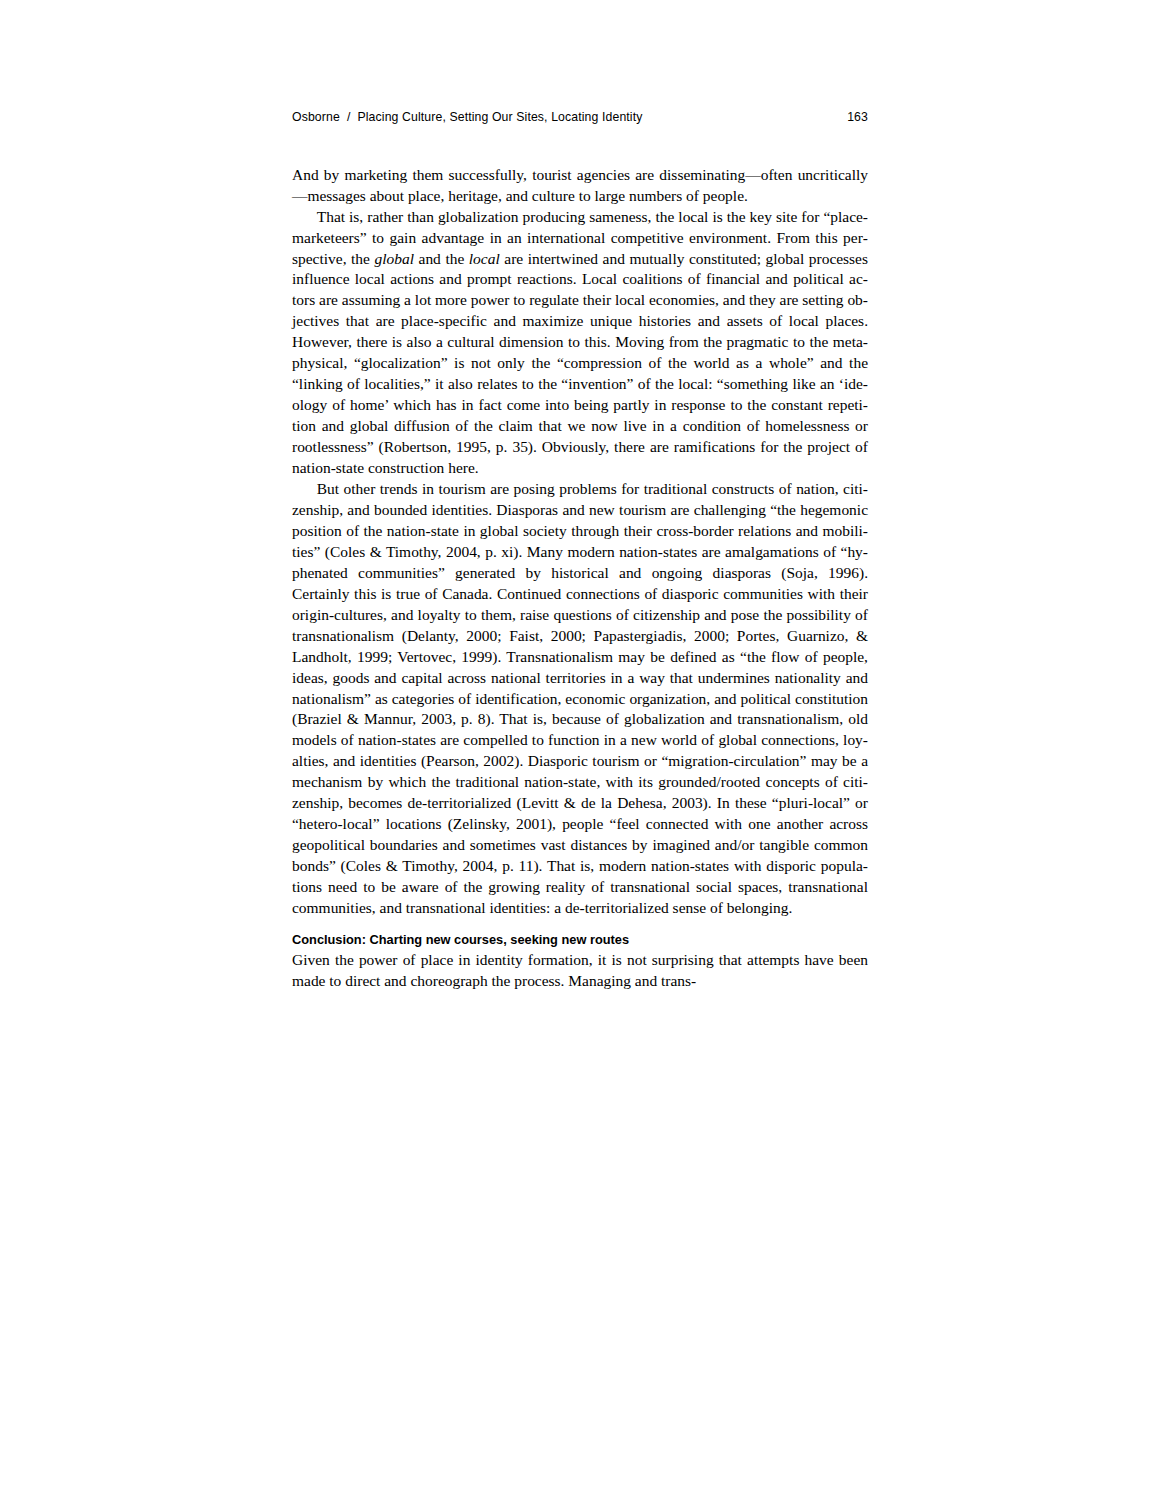Osborne / Placing Culture, Setting Our Sites, Locating Identity 163
And by marketing them successfully, tourist agencies are disseminating—often uncritically—messages about place, heritage, and culture to large numbers of people.
That is, rather than globalization producing sameness, the local is the key site for “place-marketeers” to gain advantage in an international competitive environment. From this perspective, the global and the local are intertwined and mutually constituted; global processes influence local actions and prompt reactions. Local coalitions of financial and political actors are assuming a lot more power to regulate their local economies, and they are setting objectives that are place-specific and maximize unique histories and assets of local places. However, there is also a cultural dimension to this. Moving from the pragmatic to the metaphysical, “glocalization” is not only the “compression of the world as a whole” and the “linking of localities,” it also relates to the “invention” of the local: “something like an ‘ideology of home’ which has in fact come into being partly in response to the constant repetition and global diffusion of the claim that we now live in a condition of homelessness or rootlessness” (Robertson, 1995, p. 35). Obviously, there are ramifications for the project of nation-state construction here.
But other trends in tourism are posing problems for traditional constructs of nation, citizenship, and bounded identities. Diasporas and new tourism are challenging “the hegemonic position of the nation-state in global society through their cross-border relations and mobilities” (Coles & Timothy, 2004, p. xi). Many modern nation-states are amalgamations of “hyphenated communities” generated by historical and ongoing diasporas (Soja, 1996). Certainly this is true of Canada. Continued connections of diasporic communities with their origin-cultures, and loyalty to them, raise questions of citizenship and pose the possibility of transnationalism (Delanty, 2000; Faist, 2000; Papastergiadis, 2000; Portes, Guarnizo, & Landholt, 1999; Vertovec, 1999). Transnationalism may be defined as “the flow of people, ideas, goods and capital across national territories in a way that undermines nationality and nationalism” as categories of identification, economic organization, and political constitution (Braziel & Mannur, 2003, p. 8). That is, because of globalization and transnationalism, old models of nation-states are compelled to function in a new world of global connections, loyalties, and identities (Pearson, 2002). Diasporic tourism or “migration-circulation” may be a mechanism by which the traditional nation-state, with its grounded/rooted concepts of citizenship, becomes de-territorialized (Levitt & de la Dehesa, 2003). In these “pluri-local” or “hetero-local” locations (Zelinsky, 2001), people “feel connected with one another across geopolitical boundaries and sometimes vast distances by imagined and/or tangible common bonds” (Coles & Timothy, 2004, p. 11). That is, modern nation-states with disporic populations need to be aware of the growing reality of transnational social spaces, transnational communities, and transnational identities: a de-territorialized sense of belonging.
Conclusion: Charting new courses, seeking new routes
Given the power of place in identity formation, it is not surprising that attempts have been made to direct and choreograph the process. Managing and trans-